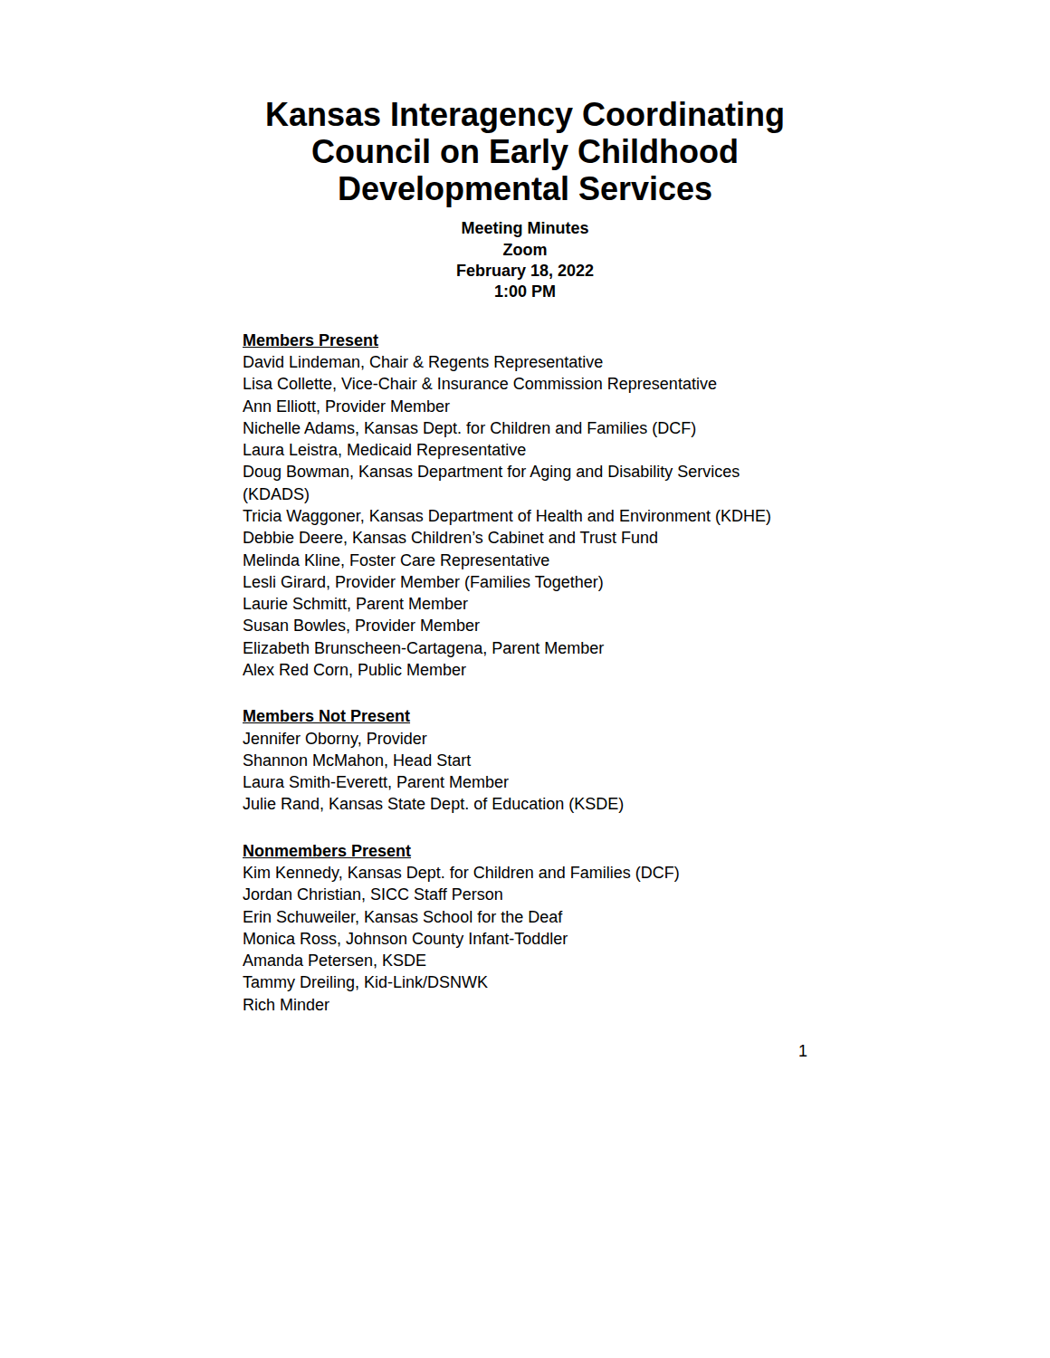Kansas Interagency Coordinating Council on Early Childhood Developmental Services
Meeting Minutes Zoom February 18, 2022 1:00 PM
Members Present
David Lindeman, Chair & Regents Representative
Lisa Collette, Vice-Chair & Insurance Commission Representative
Ann Elliott, Provider Member
Nichelle Adams, Kansas Dept. for Children and Families (DCF)
Laura Leistra, Medicaid Representative
Doug Bowman, Kansas Department for Aging and Disability Services (KDADS)
Tricia Waggoner, Kansas Department of Health and Environment (KDHE)
Debbie Deere, Kansas Children’s Cabinet and Trust Fund
Melinda Kline, Foster Care Representative
Lesli Girard, Provider Member (Families Together)
Laurie Schmitt, Parent Member
Susan Bowles, Provider Member
Elizabeth Brunscheen-Cartagena, Parent Member
Alex Red Corn, Public Member
Members Not Present
Jennifer Oborny, Provider
Shannon McMahon, Head Start
Laura Smith-Everett, Parent Member
Julie Rand, Kansas State Dept. of Education (KSDE)
Nonmembers Present
Kim Kennedy, Kansas Dept. for Children and Families (DCF)
Jordan Christian, SICC Staff Person
Erin Schuweiler, Kansas School for the Deaf
Monica Ross, Johnson County Infant-Toddler
Amanda Petersen, KSDE
Tammy Dreiling, Kid-Link/DSNWK
Rich Minder
1